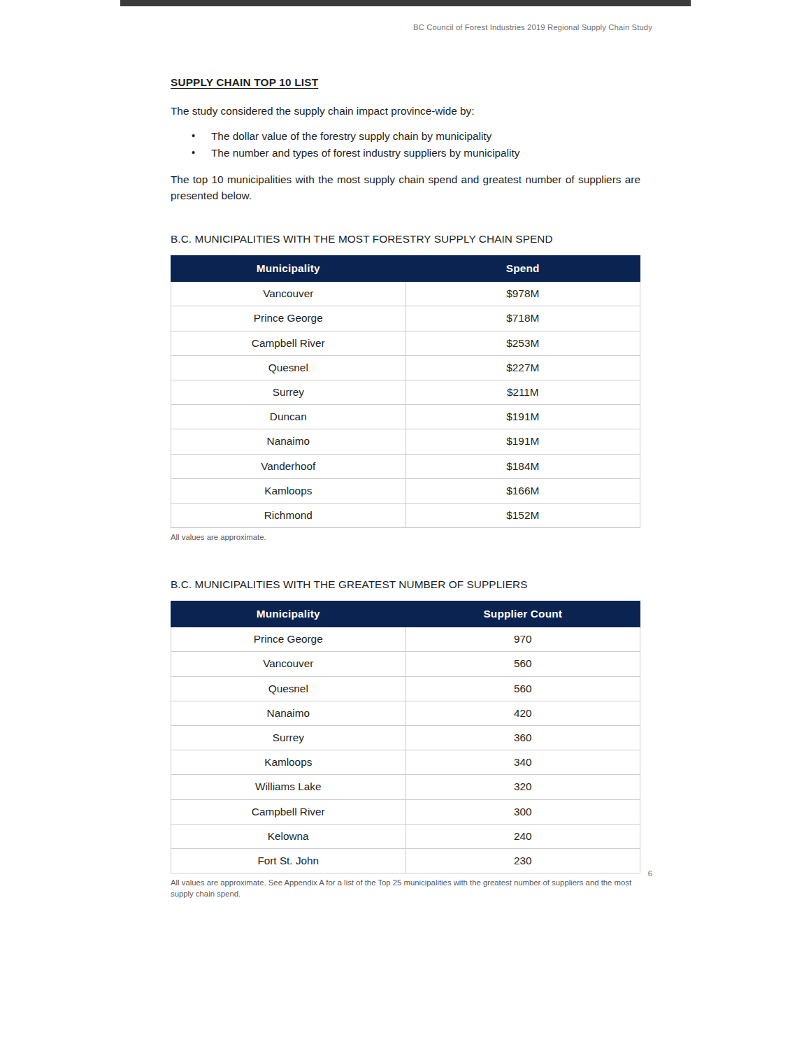BC Council of Forest Industries 2019 Regional Supply Chain Study
SUPPLY CHAIN TOP 10 LIST
The study considered the supply chain impact province-wide by:
The dollar value of the forestry supply chain by municipality
The number and types of forest industry suppliers by municipality
The top 10 municipalities with the most supply chain spend and greatest number of suppliers are presented below.
B.C. MUNICIPALITIES WITH THE MOST FORESTRY SUPPLY CHAIN SPEND
| Municipality | Spend |
| --- | --- |
| Vancouver | $978M |
| Prince George | $718M |
| Campbell River | $253M |
| Quesnel | $227M |
| Surrey | $211M |
| Duncan | $191M |
| Nanaimo | $191M |
| Vanderhoof | $184M |
| Kamloops | $166M |
| Richmond | $152M |
All values are approximate.
B.C. MUNICIPALITIES WITH THE GREATEST NUMBER OF SUPPLIERS
| Municipality | Supplier Count |
| --- | --- |
| Prince George | 970 |
| Vancouver | 560 |
| Quesnel | 560 |
| Nanaimo | 420 |
| Surrey | 360 |
| Kamloops | 340 |
| Williams Lake | 320 |
| Campbell River | 300 |
| Kelowna | 240 |
| Fort St. John | 230 |
All values are approximate. See Appendix A for a list of the Top 25 municipalities with the greatest number of suppliers and the most supply chain spend.
6